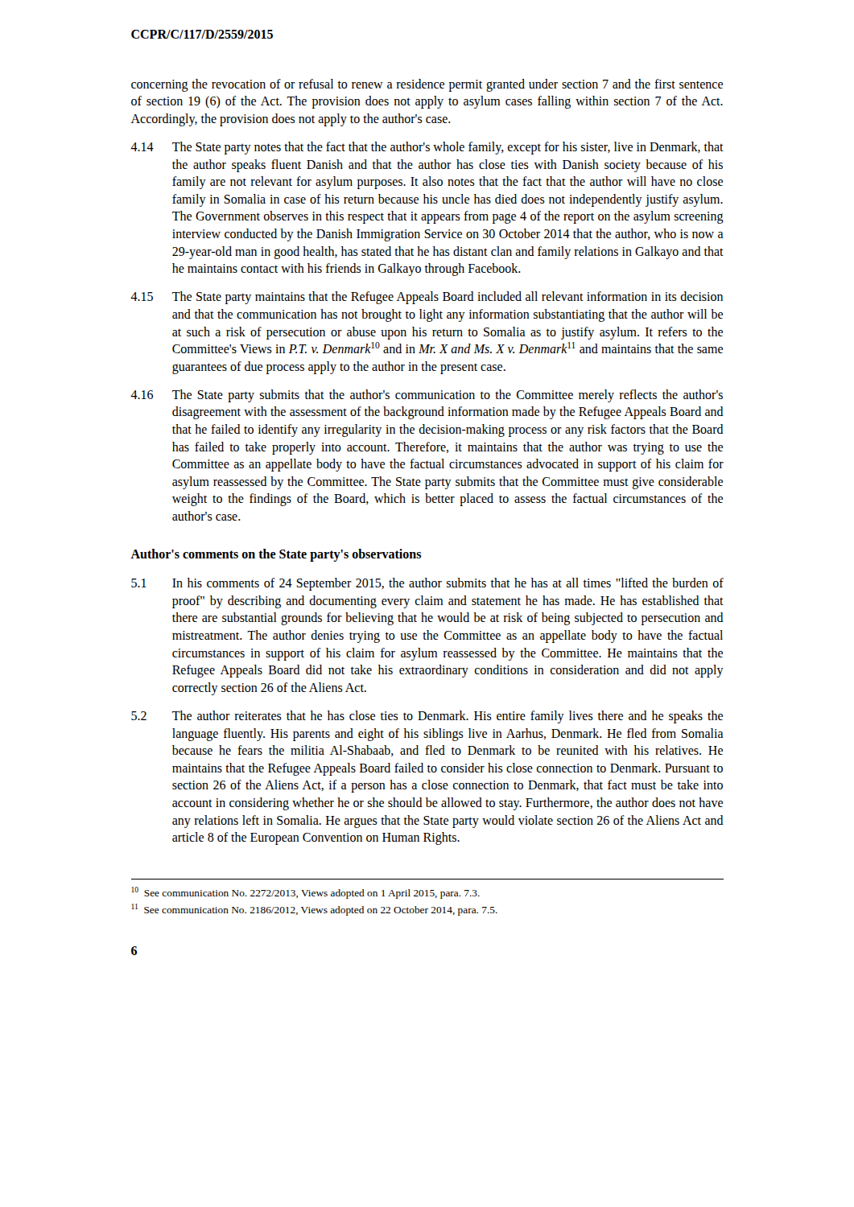CCPR/C/117/D/2559/2015
concerning the revocation of or refusal to renew a residence permit granted under section 7 and the first sentence of section 19 (6) of the Act. The provision does not apply to asylum cases falling within section 7 of the Act. Accordingly, the provision does not apply to the author's case.
4.14
The State party notes that the fact that the author's whole family, except for his sister, live in Denmark, that the author speaks fluent Danish and that the author has close ties with Danish society because of his family are not relevant for asylum purposes. It also notes that the fact that the author will have no close family in Somalia in case of his return because his uncle has died does not independently justify asylum. The Government observes in this respect that it appears from page 4 of the report on the asylum screening interview conducted by the Danish Immigration Service on 30 October 2014 that the author, who is now a 29-year-old man in good health, has stated that he has distant clan and family relations in Galkayo and that he maintains contact with his friends in Galkayo through Facebook.
4.15
The State party maintains that the Refugee Appeals Board included all relevant information in its decision and that the communication has not brought to light any information substantiating that the author will be at such a risk of persecution or abuse upon his return to Somalia as to justify asylum. It refers to the Committee's Views in P.T. v. Denmark10 and in Mr. X and Ms. X v. Denmark11 and maintains that the same guarantees of due process apply to the author in the present case.
4.16
The State party submits that the author's communication to the Committee merely reflects the author's disagreement with the assessment of the background information made by the Refugee Appeals Board and that he failed to identify any irregularity in the decision-making process or any risk factors that the Board has failed to take properly into account. Therefore, it maintains that the author was trying to use the Committee as an appellate body to have the factual circumstances advocated in support of his claim for asylum reassessed by the Committee. The State party submits that the Committee must give considerable weight to the findings of the Board, which is better placed to assess the factual circumstances of the author's case.
Author's comments on the State party's observations
5.1
In his comments of 24 September 2015, the author submits that he has at all times "lifted the burden of proof" by describing and documenting every claim and statement he has made. He has established that there are substantial grounds for believing that he would be at risk of being subjected to persecution and mistreatment. The author denies trying to use the Committee as an appellate body to have the factual circumstances in support of his claim for asylum reassessed by the Committee. He maintains that the Refugee Appeals Board did not take his extraordinary conditions in consideration and did not apply correctly section 26 of the Aliens Act.
5.2
The author reiterates that he has close ties to Denmark. His entire family lives there and he speaks the language fluently. His parents and eight of his siblings live in Aarhus, Denmark. He fled from Somalia because he fears the militia Al-Shabaab, and fled to Denmark to be reunited with his relatives. He maintains that the Refugee Appeals Board failed to consider his close connection to Denmark. Pursuant to section 26 of the Aliens Act, if a person has a close connection to Denmark, that fact must be take into account in considering whether he or she should be allowed to stay. Furthermore, the author does not have any relations left in Somalia. He argues that the State party would violate section 26 of the Aliens Act and article 8 of the European Convention on Human Rights.
10 See communication No. 2272/2013, Views adopted on 1 April 2015, para. 7.3.
11 See communication No. 2186/2012, Views adopted on 22 October 2014, para. 7.5.
6